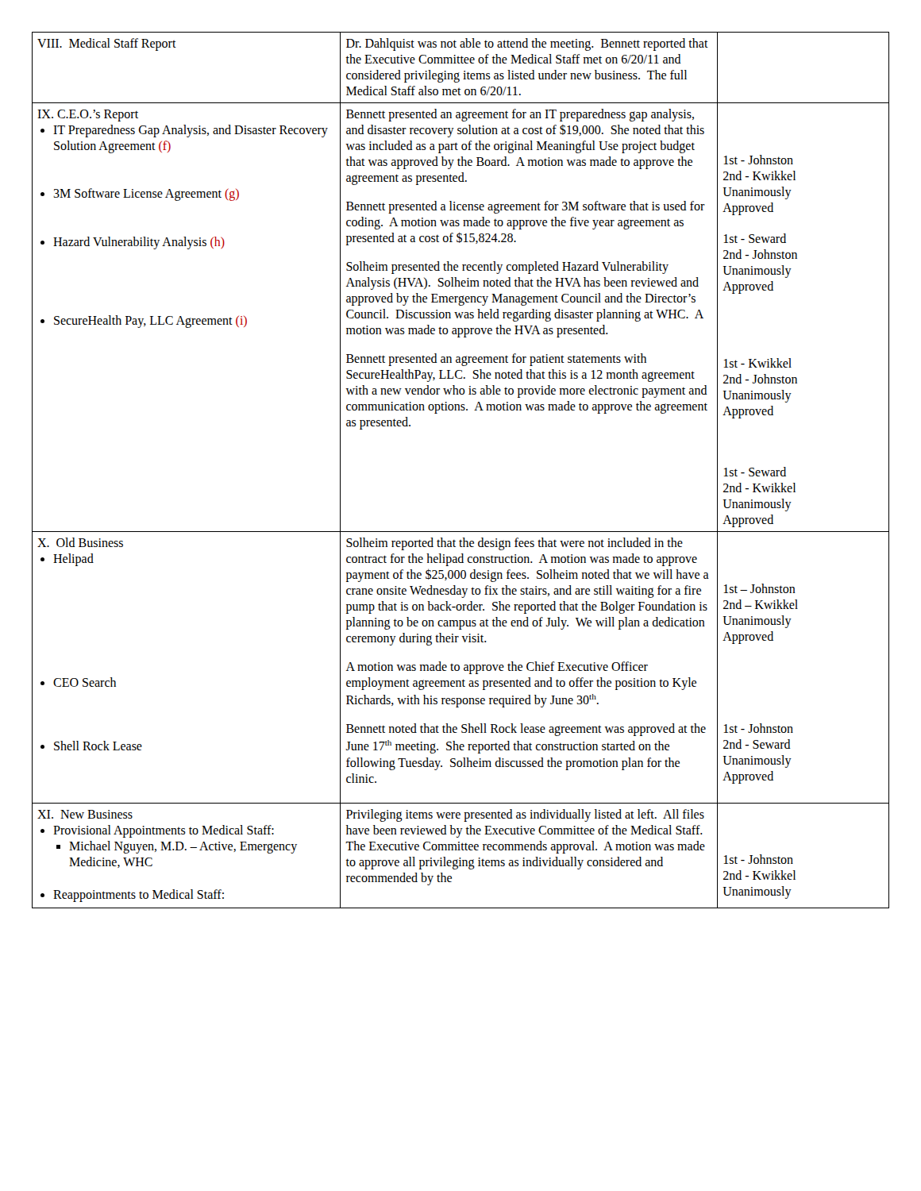| VIII. Medical Staff Report | Dr. Dahlquist was not able to attend the meeting. Bennett reported that the Executive Committee of the Medical Staff met on 6/20/11 and considered privileging items as listed under new business. The full Medical Staff also met on 6/20/11. | |
| IX. C.E.O.’s Report IT Preparedness Gap Analysis, and Disaster Recovery Solution Agreement (f) 3M Software License Agreement (g) Hazard Vulnerability Analysis (h) SecureHealth Pay, LLC Agreement (i) | Bennett presented an agreement for an IT preparedness gap analysis, and disaster recovery solution at a cost of $19,000. She noted that this was included as a part of the original Meaningful Use project budget that was approved by the Board. A motion was made to approve the agreement as presented. Bennett presented a license agreement for 3M software that is used for coding. A motion was made to approve the five year agreement as presented at a cost of $15,824.28. Solheim presented the recently completed Hazard Vulnerability Analysis (HVA). Solheim noted that the HVA has been reviewed and approved by the Emergency Management Council and the Director’s Council. Discussion was held regarding disaster planning at WHC. A motion was made to approve the HVA as presented. Bennett presented an agreement for patient statements with SecureHealthPay, LLC. She noted that this is a 12 month agreement with a new vendor who is able to provide more electronic payment and communication options. A motion was made to approve the agreement as presented. | 1st - Johnston 2nd - Kwikkel Unanimously Approved 1st - Seward 2nd - Johnston Unanimously Approved 1st - Kwikkel 2nd - Johnston Unanimously Approved 1st - Seward 2nd - Kwikkel Unanimously Approved |
| X. Old Business Helipad CEO Search Shell Rock Lease | Solheim reported that the design fees that were not included in the contract for the helipad construction. A motion was made to approve payment of the $25,000 design fees. Solheim noted that we will have a crane onsite Wednesday to fix the stairs, and are still waiting for a fire pump that is on back-order. She reported that the Bolger Foundation is planning to be on campus at the end of July. We will plan a dedication ceremony during their visit. A motion was made to approve the Chief Executive Officer employment agreement as presented and to offer the position to Kyle Richards, with his response required by June 30 th . Bennett noted that the Shell Rock lease agreement was approved at the June 17 th meeting. She reported that construction started on the following Tuesday. Solheim discussed the promotion plan for the clinic. | 1st – Johnston 2nd – Kwikkel Unanimously Approved 1st - Johnston 2nd - Seward Unanimously Approved |
| XI. New Business Provisional Appointments to Medical Staff: Michael Nguyen, M.D. – Active, Emergency Medicine, WHC Reappointments to Medical Staff: | Privileging items were presented as individually listed at left. All files have been reviewed by the Executive Committee of the Medical Staff. The Executive Committee recommends approval. A motion was made to approve all privileging items as individually considered and recommended by the | 1st - Johnston 2nd - Kwikkel Unanimously |